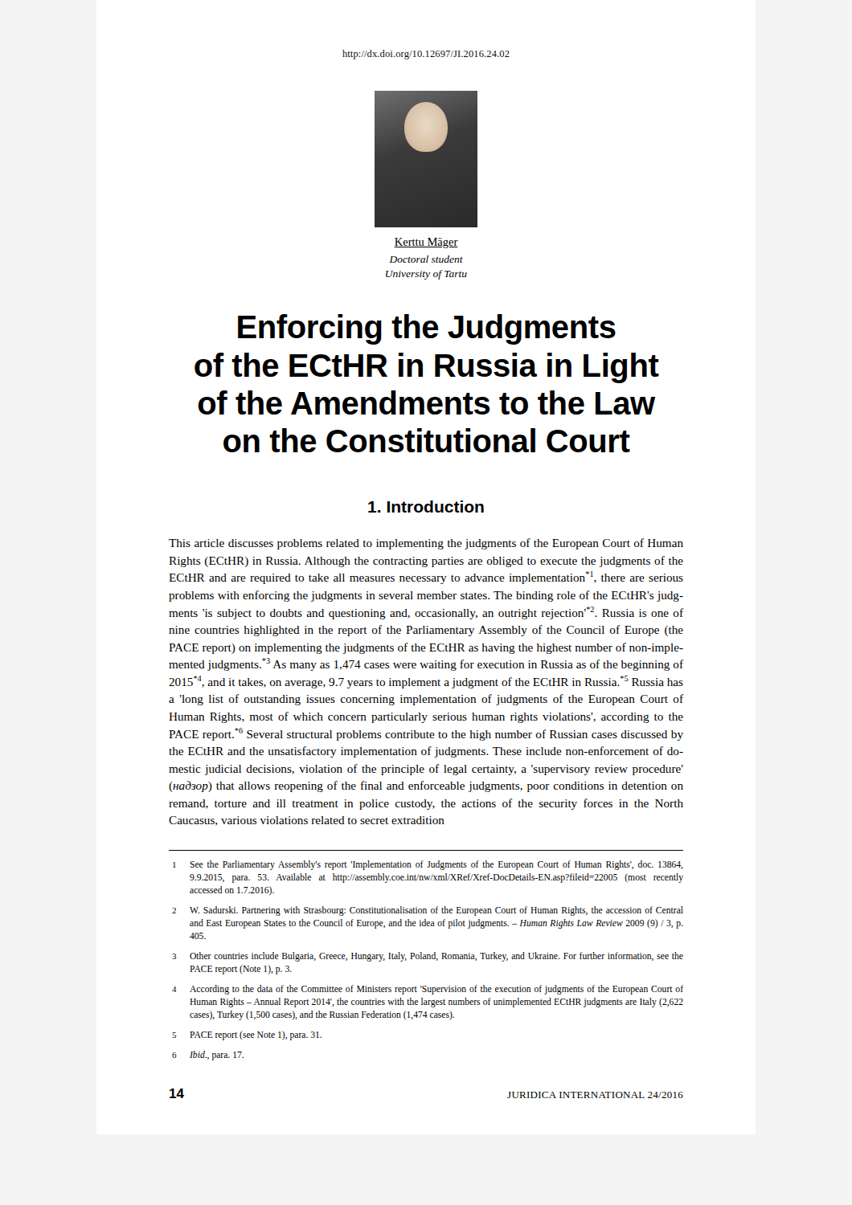http://dx.doi.org/10.12697/JI.2016.24.02
Kerttu Mäger
Doctoral student
University of Tartu
Enforcing the Judgments
of the ECtHR in Russia in Light
of the Amendments to the Law
on the Constitutional Court
1. Introduction
This article discusses problems related to implementing the judgments of the European Court of Human Rights (ECtHR) in Russia. Although the contracting parties are obliged to execute the judgments of the ECtHR and are required to take all measures necessary to advance implementation*1, there are serious problems with enforcing the judgments in several member states. The binding role of the ECtHR's judgments 'is subject to doubts and questioning and, occasionally, an outright rejection'*2. Russia is one of nine countries highlighted in the report of the Parliamentary Assembly of the Council of Europe (the PACE report) on implementing the judgments of the ECtHR as having the highest number of non-implemented judgments.*3 As many as 1,474 cases were waiting for execution in Russia as of the beginning of 2015*4, and it takes, on average, 9.7 years to implement a judgment of the ECtHR in Russia.*5 Russia has a 'long list of outstanding issues concerning implementation of judgments of the European Court of Human Rights, most of which concern particularly serious human rights violations', according to the PACE report.*6 Several structural problems contribute to the high number of Russian cases discussed by the ECtHR and the unsatisfactory implementation of judgments. These include non-enforcement of domestic judicial decisions, violation of the principle of legal certainty, a 'supervisory review procedure' (надзор) that allows reopening of the final and enforceable judgments, poor conditions in detention on remand, torture and ill treatment in police custody, the actions of the security forces in the North Caucasus, various violations related to secret extradition
See the Parliamentary Assembly's report 'Implementation of Judgments of the European Court of Human Rights', doc. 13864, 9.9.2015, para. 53. Available at http://assembly.coe.int/nw/xml/XRef/Xref-DocDetails-EN.asp?fileid=22005 (most recently accessed on 1.7.2016).
W. Sadurski. Partnering with Strasbourg: Constitutionalisation of the European Court of Human Rights, the accession of Central and East European States to the Council of Europe, and the idea of pilot judgments. – Human Rights Law Review 2009 (9) / 3, p. 405.
Other countries include Bulgaria, Greece, Hungary, Italy, Poland, Romania, Turkey, and Ukraine. For further information, see the PACE report (Note 1), p. 3.
According to the data of the Committee of Ministers report 'Supervision of the execution of judgments of the European Court of Human Rights – Annual Report 2014', the countries with the largest numbers of unimplemented ECtHR judgments are Italy (2,622 cases), Turkey (1,500 cases), and the Russian Federation (1,474 cases).
PACE report (see Note 1), para. 31.
Ibid., para. 17.
14 JURIDICA INTERNATIONAL 24/2016